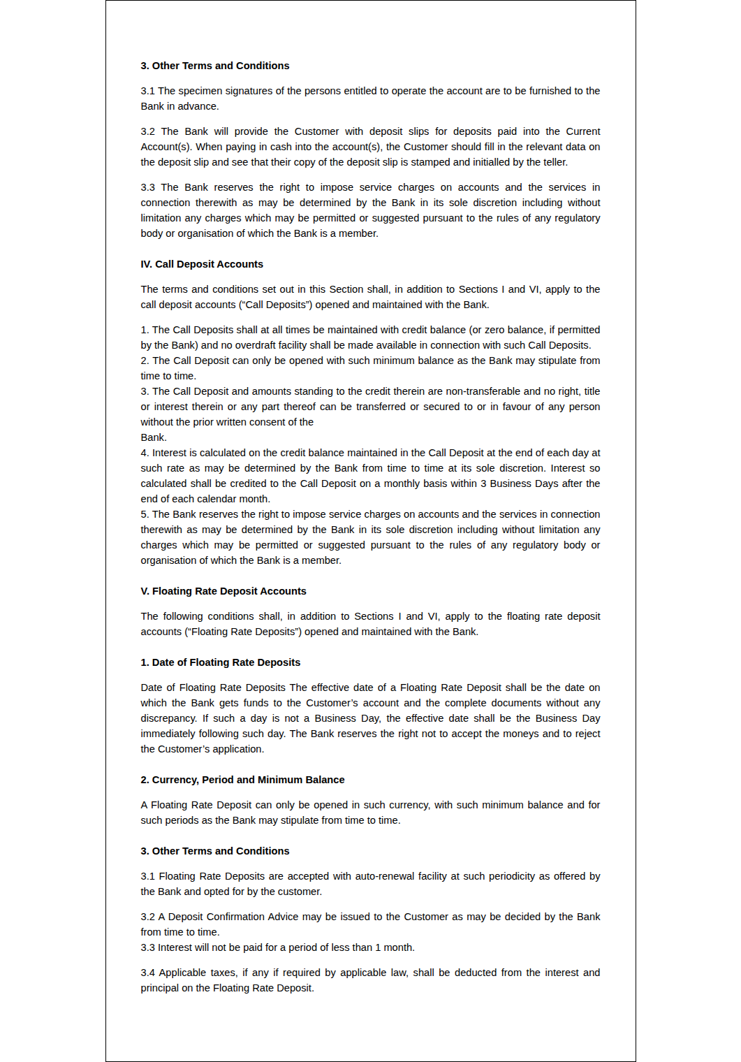3. Other Terms and Conditions
3.1 The specimen signatures of the persons entitled to operate the account are to be furnished to the Bank in advance.
3.2 The Bank will provide the Customer with deposit slips for deposits paid into the Current Account(s). When paying in cash into the account(s), the Customer should fill in the relevant data on the deposit slip and see that their copy of the deposit slip is stamped and initialled by the teller.
3.3 The Bank reserves the right to impose service charges on accounts and the services in connection therewith as may be determined by the Bank in its sole discretion including without limitation any charges which may be permitted or suggested pursuant to the rules of any regulatory body or organisation of which the Bank is a member.
IV. Call Deposit Accounts
The terms and conditions set out in this Section shall, in addition to Sections I and VI, apply to the call deposit accounts (“Call Deposits”) opened and maintained with the Bank.
1. The Call Deposits shall at all times be maintained with credit balance (or zero balance, if permitted by the Bank) and no overdraft facility shall be made available in connection with such Call Deposits.
2. The Call Deposit can only be opened with such minimum balance as the Bank may stipulate from time to time.
3. The Call Deposit and amounts standing to the credit therein are non-transferable and no right, title or interest therein or any part thereof can be transferred or secured to or in favour of any person without the prior written consent of the
Bank.
4. Interest is calculated on the credit balance maintained in the Call Deposit at the end of each day at such rate as may be determined by the Bank from time to time at its sole discretion. Interest so calculated shall be credited to the Call Deposit on a monthly basis within 3 Business Days after the end of each calendar month.
5. The Bank reserves the right to impose service charges on accounts and the services in connection therewith as may be determined by the Bank in its sole discretion including without limitation any charges which may be permitted or suggested pursuant to the rules of any regulatory body or organisation of which the Bank is a member.
V. Floating Rate Deposit Accounts
The following conditions shall, in addition to Sections I and VI, apply to the floating rate deposit accounts (“Floating Rate Deposits”) opened and maintained with the Bank.
1. Date of Floating Rate Deposits
Date of Floating Rate Deposits The effective date of a Floating Rate Deposit shall be the date on which the Bank gets funds to the Customer’s account and the complete documents without any discrepancy. If such a day is not a Business Day, the effective date shall be the Business Day immediately following such day. The Bank reserves the right not to accept the moneys and to reject the Customer’s application.
2. Currency, Period and Minimum Balance
A Floating Rate Deposit can only be opened in such currency, with such minimum balance and for such periods as the Bank may stipulate from time to time.
3. Other Terms and Conditions
3.1 Floating Rate Deposits are accepted with auto-renewal facility at such periodicity as offered by the Bank and opted for by the customer.
3.2 A Deposit Confirmation Advice may be issued to the Customer as may be decided by the Bank from time to time.
3.3 Interest will not be paid for a period of less than 1 month.
3.4 Applicable taxes, if any if required by applicable law, shall be deducted from the interest and principal on the Floating Rate Deposit.